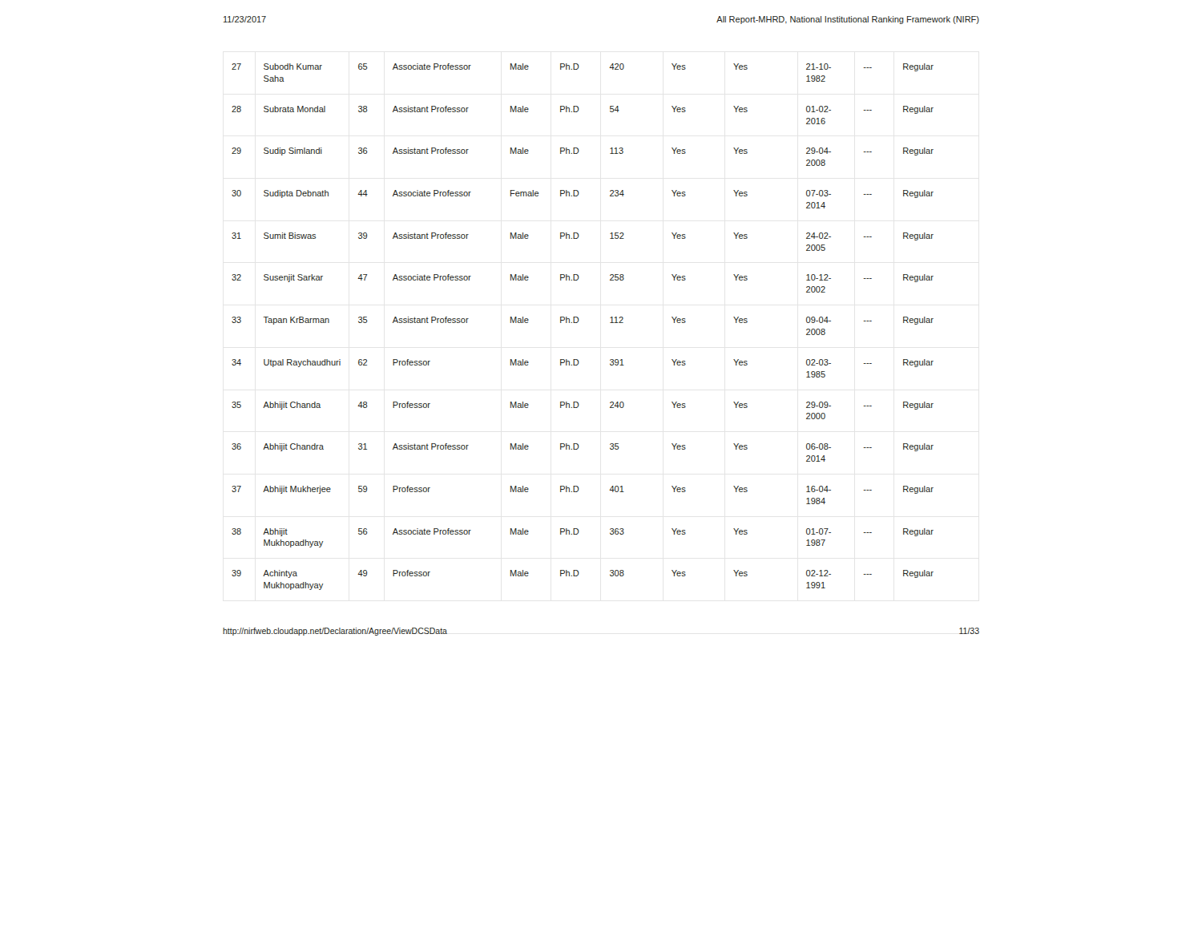11/23/2017
All Report-MHRD, National Institutional Ranking Framework (NIRF)
| 27 | Subodh Kumar Saha | 65 | Associate Professor | Male | Ph.D | 420 | Yes | Yes | 21-10-1982 | --- | Regular |
| 28 | Subrata Mondal | 38 | Assistant Professor | Male | Ph.D | 54 | Yes | Yes | 01-02-2016 | --- | Regular |
| 29 | Sudip Simlandi | 36 | Assistant Professor | Male | Ph.D | 113 | Yes | Yes | 29-04-2008 | --- | Regular |
| 30 | Sudipta Debnath | 44 | Associate Professor | Female | Ph.D | 234 | Yes | Yes | 07-03-2014 | --- | Regular |
| 31 | Sumit Biswas | 39 | Assistant Professor | Male | Ph.D | 152 | Yes | Yes | 24-02-2005 | --- | Regular |
| 32 | Susenjit Sarkar | 47 | Associate Professor | Male | Ph.D | 258 | Yes | Yes | 10-12-2002 | --- | Regular |
| 33 | Tapan KrBarman | 35 | Assistant Professor | Male | Ph.D | 112 | Yes | Yes | 09-04-2008 | --- | Regular |
| 34 | Utpal Raychaudhuri | 62 | Professor | Male | Ph.D | 391 | Yes | Yes | 02-03-1985 | --- | Regular |
| 35 | Abhijit Chanda | 48 | Professor | Male | Ph.D | 240 | Yes | Yes | 29-09-2000 | --- | Regular |
| 36 | Abhijit Chandra | 31 | Assistant Professor | Male | Ph.D | 35 | Yes | Yes | 06-08-2014 | --- | Regular |
| 37 | Abhijit Mukherjee | 59 | Professor | Male | Ph.D | 401 | Yes | Yes | 16-04-1984 | --- | Regular |
| 38 | Abhijit Mukhopadhyay | 56 | Associate Professor | Male | Ph.D | 363 | Yes | Yes | 01-07-1987 | --- | Regular |
| 39 | Achintya Mukhopadhyay | 49 | Professor | Male | Ph.D | 308 | Yes | Yes | 02-12-1991 | --- | Regular |
http://nirfweb.cloudapp.net/Declaration/Agree/ViewDCSData 11/33